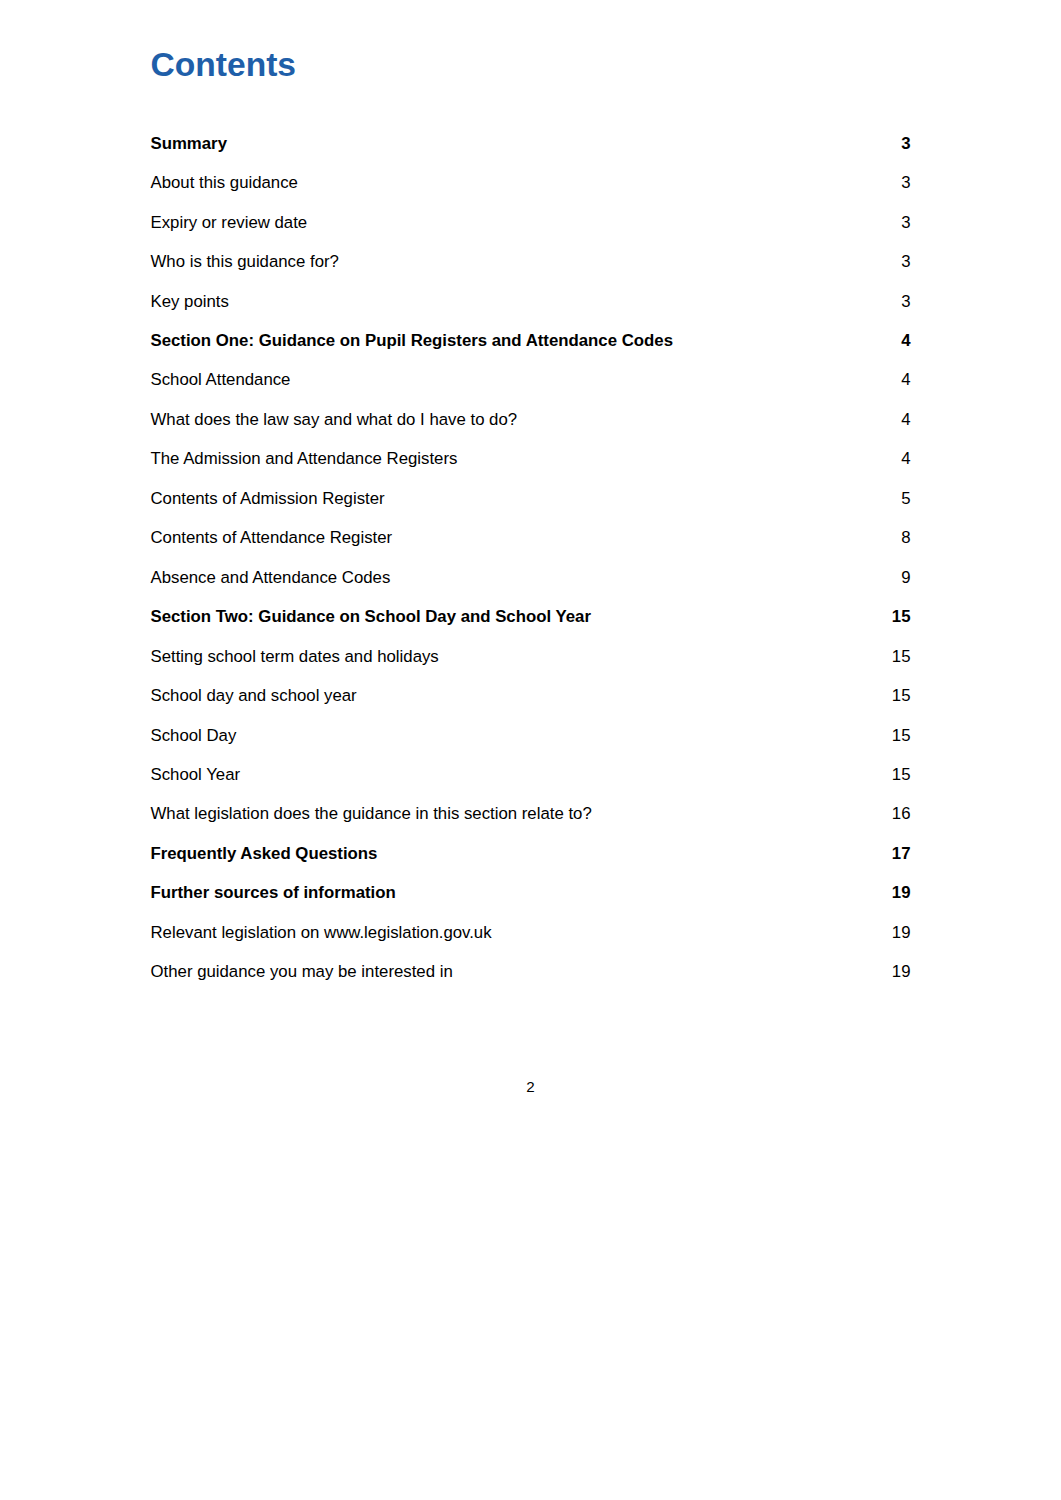Contents
Summary 3
About this guidance 3
Expiry or review date 3
Who is this guidance for?3
Key points 3
Section One: Guidance on Pupil Registers and Attendance Codes 4
School Attendance 4
What does the law say and what do I have to do?4
The Admission and Attendance Registers 4
Contents of Admission Register 5
Contents of Attendance Register 8
Absence and Attendance Codes 9
Section Two: Guidance on School Day and School Year 15
Setting school term dates and holidays 15
School day and school year 15
School Day 15
School Year 15
What legislation does the guidance in this section relate to?16
Frequently Asked Questions 17
Further sources of information 19
Relevant legislation on www.legislation.gov.uk 19
Other guidance you may be interested in 19
2